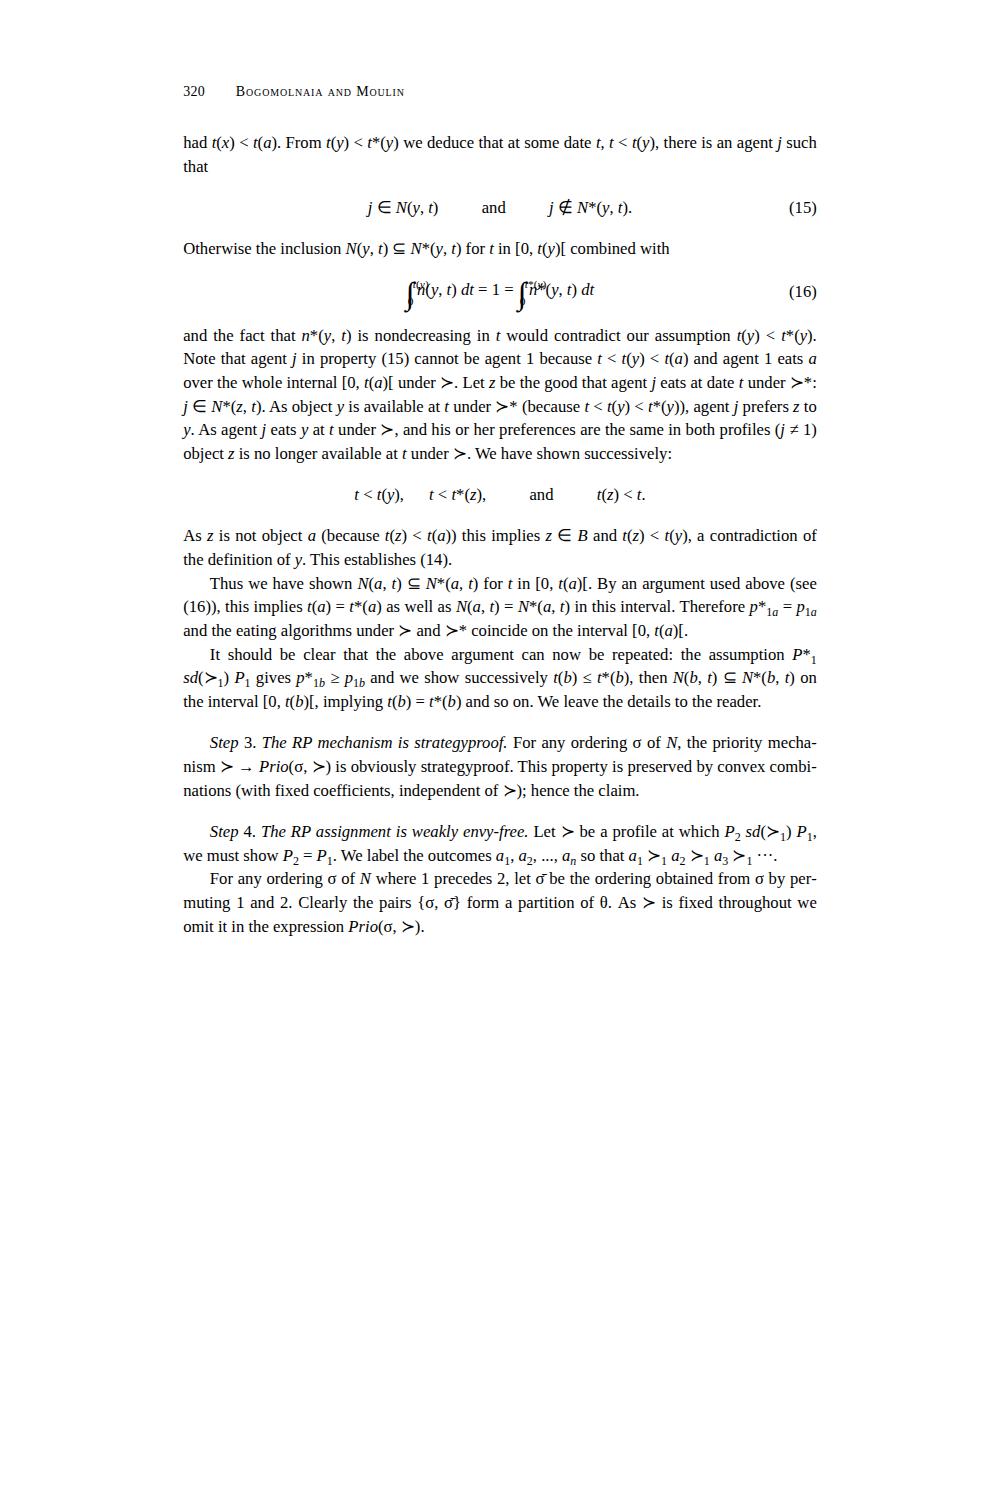320 Bogomolnaia and Moulin
had t(x) < t(a). From t(y) < t*(y) we deduce that at some date t, t < t(y), there is an agent j such that
j ∈ N(y, t) and j ∉ N*(y, t). (15)
Otherwise the inclusion N(y, t) ⊆ N*(y, t) for t in [0, t(y)[ combined with
∫t(y) 0 n(y, t) dt = 1 = ∫t*(y) 0 n*(y, t) dt (16)
and the fact that n*(y, t) is nondecreasing in t would contradict our assumption t(y) < t*(y). Note that agent j in property (15) cannot be agent 1 because t < t(y) < t(a) and agent 1 eats a over the whole internal [0, t(a)[ under ≻. Let z be the good that agent j eats at date t under ≻*: j ∈ N*(z, t). As object y is available at t under ≻* (because t < t(y) < t*(y)), agent j prefers z to y. As agent j eats y at t under ≻, and his or her preferences are the same in both profiles (j ≠ 1) object z is no longer available at t under ≻. We have shown successively:
t < t(y), t < t*(z), and t(z) < t.
As z is not object a (because t(z) < t(a)) this implies z ∈ B and t(z) < t(y), a contradiction of the definition of y. This establishes (14).
Thus we have shown N(a, t) ⊆ N*(a, t) for t in [0, t(a)[. By an argument used above (see (16)), this implies t(a) = t*(a) as well as N(a, t) = N*(a, t) in this interval. Therefore p*1a = p1a and the eating algorithms under ≻ and ≻* coincide on the interval [0, t(a)[.
It should be clear that the above argument can now be repeated: the assumption P*1 sd(≻1) P1 gives p*1b ≥ p1b and we show successively t(b) ≤ t*(b), then N(b, t) ⊆ N*(b, t) on the interval [0, t(b)[, implying t(b) = t*(b) and so on. We leave the details to the reader.
Step 3. The RP mechanism is strategyproof. For any ordering σ of N, the priority mechanism ≻ → Prio(σ, ≻) is obviously strategyproof. This property is preserved by convex combinations (with fixed coefficients, independent of ≻); hence the claim.
Step 4. The RP assignment is weakly envy-free. Let ≻ be a profile at which P2 sd(≻1) P1, we must show P2 = P1. We label the outcomes a1, a2, ..., an so that a1 ≻1 a2 ≻1 a3 ≻1 ···.
For any ordering σ of N where 1 precedes 2, let σ̄ be the ordering obtained from σ by permuting 1 and 2. Clearly the pairs {σ, σ̄} form a partition of θ. As ≻ is fixed throughout we omit it in the expression Prio(σ, ≻).